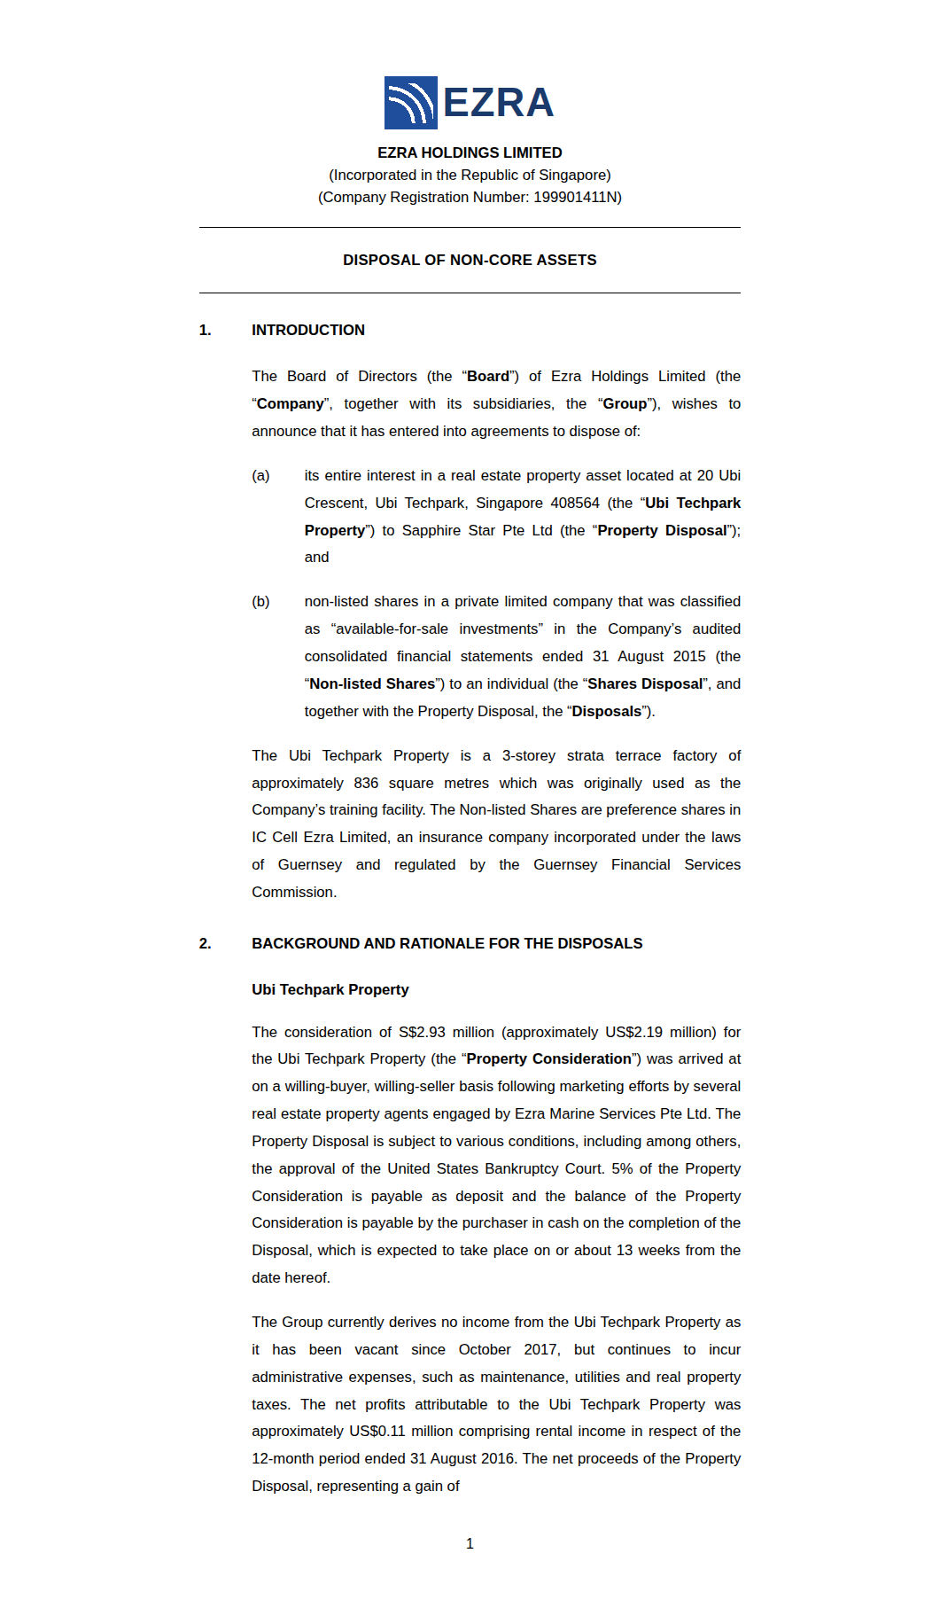EZRA
EZRA HOLDINGS LIMITED
(Incorporated in the Republic of Singapore)
(Company Registration Number: 199901411N)
DISPOSAL OF NON-CORE ASSETS
1. INTRODUCTION
The Board of Directors (the “Board”) of Ezra Holdings Limited (the “Company”, together with its subsidiaries, the “Group”), wishes to announce that it has entered into agreements to dispose of:
(a) its entire interest in a real estate property asset located at 20 Ubi Crescent, Ubi Techpark, Singapore 408564 (the “Ubi Techpark Property”) to Sapphire Star Pte Ltd (the “Property Disposal”); and
(b) non-listed shares in a private limited company that was classified as “available-for-sale investments” in the Company’s audited consolidated financial statements ended 31 August 2015 (the “Non-listed Shares”) to an individual (the “Shares Disposal”, and together with the Property Disposal, the “Disposals”).
The Ubi Techpark Property is a 3-storey strata terrace factory of approximately 836 square metres which was originally used as the Company’s training facility. The Non-listed Shares are preference shares in IC Cell Ezra Limited, an insurance company incorporated under the laws of Guernsey and regulated by the Guernsey Financial Services Commission.
2. BACKGROUND AND RATIONALE FOR THE DISPOSALS
Ubi Techpark Property
The consideration of S$2.93 million (approximately US$2.19 million) for the Ubi Techpark Property (the “Property Consideration”) was arrived at on a willing-buyer, willing-seller basis following marketing efforts by several real estate property agents engaged by Ezra Marine Services Pte Ltd. The Property Disposal is subject to various conditions, including among others, the approval of the United States Bankruptcy Court. 5% of the Property Consideration is payable as deposit and the balance of the Property Consideration is payable by the purchaser in cash on the completion of the Disposal, which is expected to take place on or about 13 weeks from the date hereof.
The Group currently derives no income from the Ubi Techpark Property as it has been vacant since October 2017, but continues to incur administrative expenses, such as maintenance, utilities and real property taxes. The net profits attributable to the Ubi Techpark Property was approximately US$0.11 million comprising rental income in respect of the 12-month period ended 31 August 2016. The net proceeds of the Property Disposal, representing a gain of
1